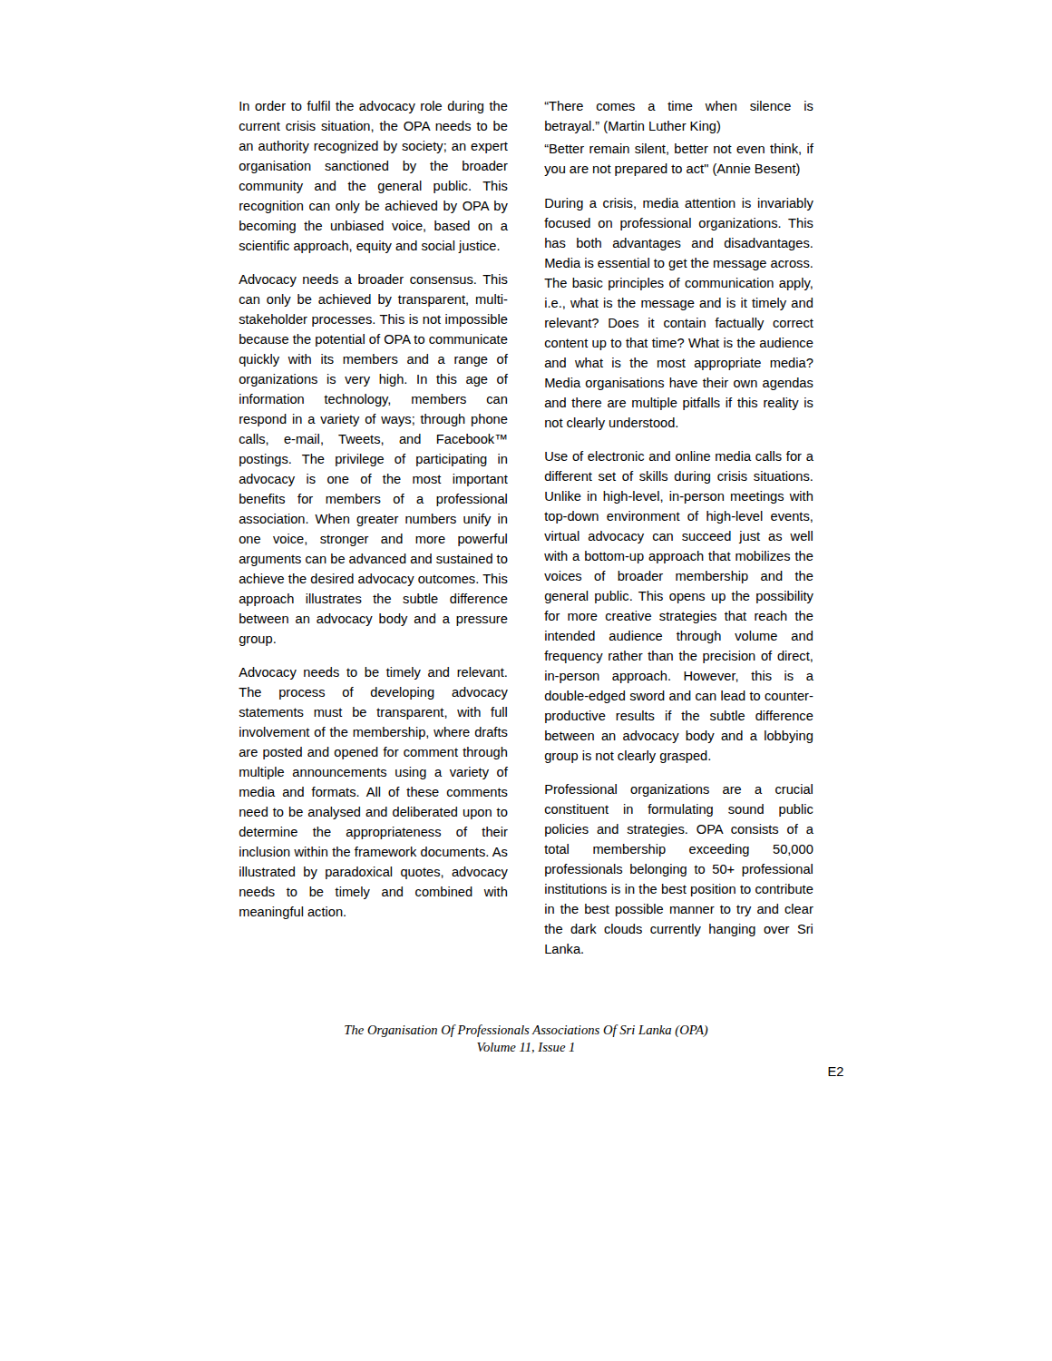In order to fulfil the advocacy role during the current crisis situation, the OPA needs to be an authority recognized by society; an expert organisation sanctioned by the broader community and the general public. This recognition can only be achieved by OPA by becoming the unbiased voice, based on a scientific approach, equity and social justice.
Advocacy needs a broader consensus. This can only be achieved by transparent, multi-stakeholder processes. This is not impossible because the potential of OPA to communicate quickly with its members and a range of organizations is very high. In this age of information technology, members can respond in a variety of ways; through phone calls, e-mail, Tweets, and Facebook™ postings. The privilege of participating in advocacy is one of the most important benefits for members of a professional association. When greater numbers unify in one voice, stronger and more powerful arguments can be advanced and sustained to achieve the desired advocacy outcomes. This approach illustrates the subtle difference between an advocacy body and a pressure group.
Advocacy needs to be timely and relevant. The process of developing advocacy statements must be transparent, with full involvement of the membership, where drafts are posted and opened for comment through multiple announcements using a variety of media and formats. All of these comments need to be analysed and deliberated upon to determine the appropriateness of their inclusion within the framework documents. As illustrated by paradoxical quotes, advocacy needs to be timely and combined with meaningful action.
“There comes a time when silence is betrayal.” (Martin Luther King)
“Better remain silent, better not even think, if you are not prepared to act" (Annie Besent)
During a crisis, media attention is invariably focused on professional organizations. This has both advantages and disadvantages. Media is essential to get the message across. The basic principles of communication apply, i.e., what is the message and is it timely and relevant? Does it contain factually correct content up to that time? What is the audience and what is the most appropriate media? Media organisations have their own agendas and there are multiple pitfalls if this reality is not clearly understood.
Use of electronic and online media calls for a different set of skills during crisis situations. Unlike in high-level, in-person meetings with top-down environment of high-level events, virtual advocacy can succeed just as well with a bottom-up approach that mobilizes the voices of broader membership and the general public. This opens up the possibility for more creative strategies that reach the intended audience through volume and frequency rather than the precision of direct, in-person approach. However, this is a double-edged sword and can lead to counter-productive results if the subtle difference between an advocacy body and a lobbying group is not clearly grasped.
Professional organizations are a crucial constituent in formulating sound public policies and strategies. OPA consists of a total membership exceeding 50,000 professionals belonging to 50+ professional institutions is in the best position to contribute in the best possible manner to try and clear the dark clouds currently hanging over Sri Lanka.
The Organisation Of Professionals Associations Of Sri Lanka (OPA)
Volume 11, Issue 1 E2